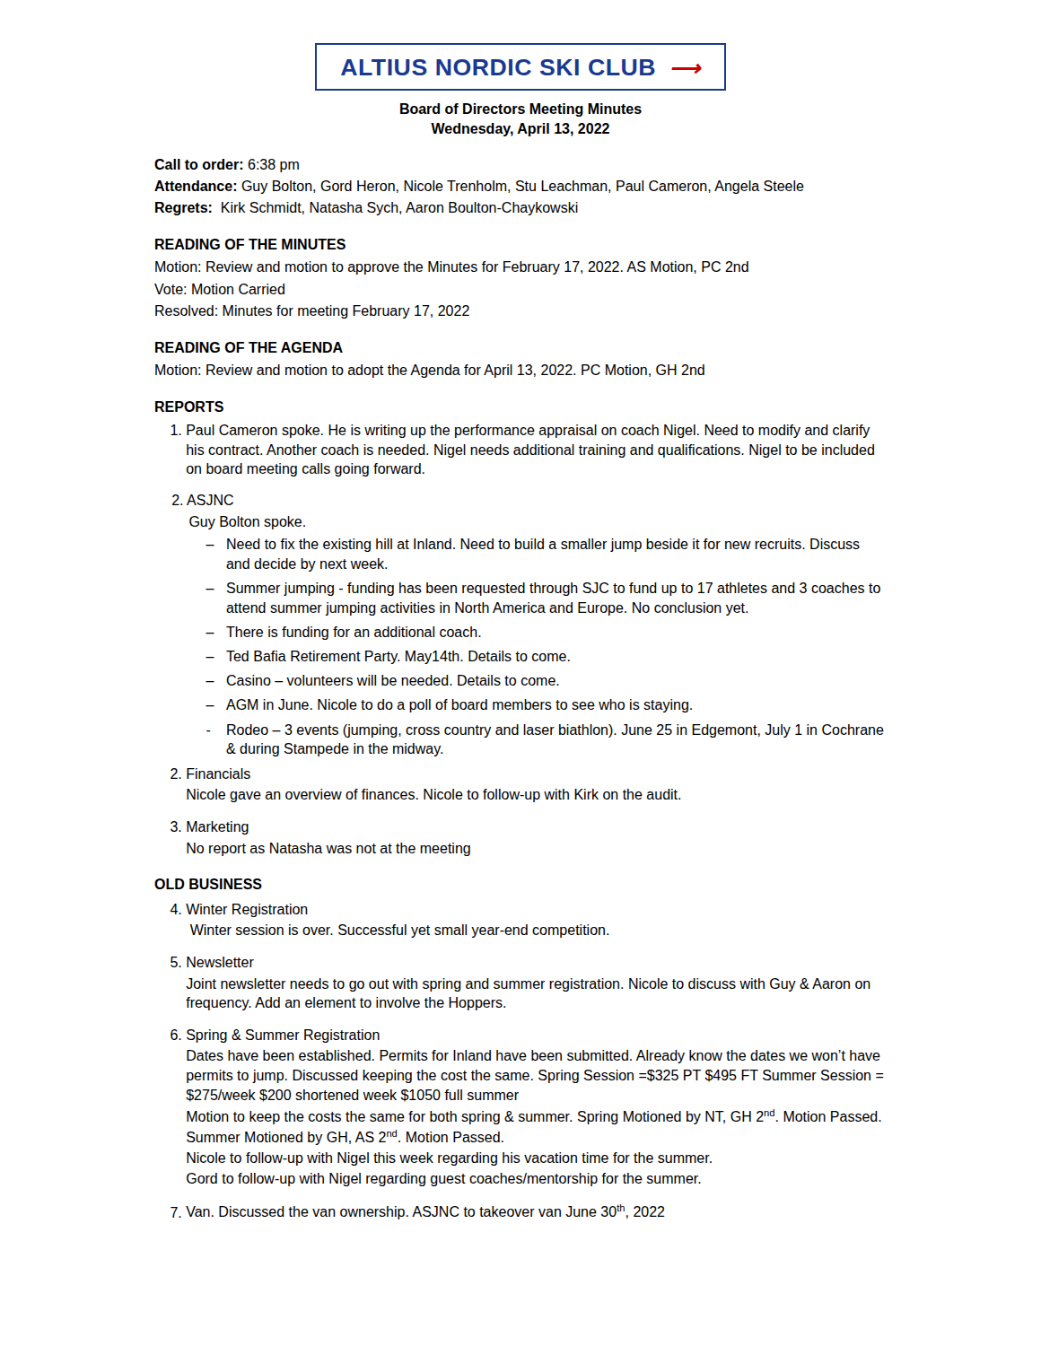ALTIUS NORDIC SKI CLUB ⟶
Board of Directors Meeting Minutes Wednesday, April 13, 2022
Call to order: 6:38 pm
Attendance: Guy Bolton, Gord Heron, Nicole Trenholm, Stu Leachman, Paul Cameron, Angela Steele
Regrets: Kirk Schmidt, Natasha Sych, Aaron Boulton-Chaykowski
READING OF THE MINUTES
Motion: Review and motion to approve the Minutes for February 17, 2022. AS Motion, PC 2nd
Vote: Motion Carried
Resolved: Minutes for meeting February 17, 2022
READING OF THE AGENDA
Motion: Review and motion to adopt the Agenda for April 13, 2022. PC Motion, GH 2nd
REPORTS
Paul Cameron spoke. He is writing up the performance appraisal on coach Nigel. Need to modify and clarify his contract. Another coach is needed. Nigel needs additional training and qualifications. Nigel to be included on board meeting calls going forward.
2. ASJNC
Guy Bolton spoke.
Need to fix the existing hill at Inland. Need to build a smaller jump beside it for new recruits. Discuss and decide by next week.
Summer jumping - funding has been requested through SJC to fund up to 17 athletes and 3 coaches to attend summer jumping activities in North America and Europe. No conclusion yet.
There is funding for an additional coach.
Ted Bafia Retirement Party. May14th. Details to come.
Casino – volunteers will be needed. Details to come.
AGM in June. Nicole to do a poll of board members to see who is staying.
Rodeo – 3 events (jumping, cross country and laser biathlon). June 25 in Edgemont, July 1 in Cochrane & during Stampede in the midway.
Financials
Nicole gave an overview of finances. Nicole to follow-up with Kirk on the audit.
Marketing
No report as Natasha was not at the meeting
OLD BUSINESS
Winter Registration
Winter session is over. Successful yet small year-end competition.
Newsletter
Joint newsletter needs to go out with spring and summer registration. Nicole to discuss with Guy & Aaron on frequency. Add an element to involve the Hoppers.
Spring & Summer Registration
Dates have been established. Permits for Inland have been submitted. Already know the dates we won’t have permits to jump. Discussed keeping the cost the same. Spring Session =$325 PT $495 FT Summer Session = $275/week $200 shortened week $1050 full summer
Motion to keep the costs the same for both spring & summer. Spring Motioned by NT, GH 2nd. Motion Passed. Summer Motioned by GH, AS 2nd. Motion Passed.
Nicole to follow-up with Nigel this week regarding his vacation time for the summer.
Gord to follow-up with Nigel regarding guest coaches/mentorship for the summer.
Van. Discussed the van ownership. ASJNC to takeover van June 30th, 2022